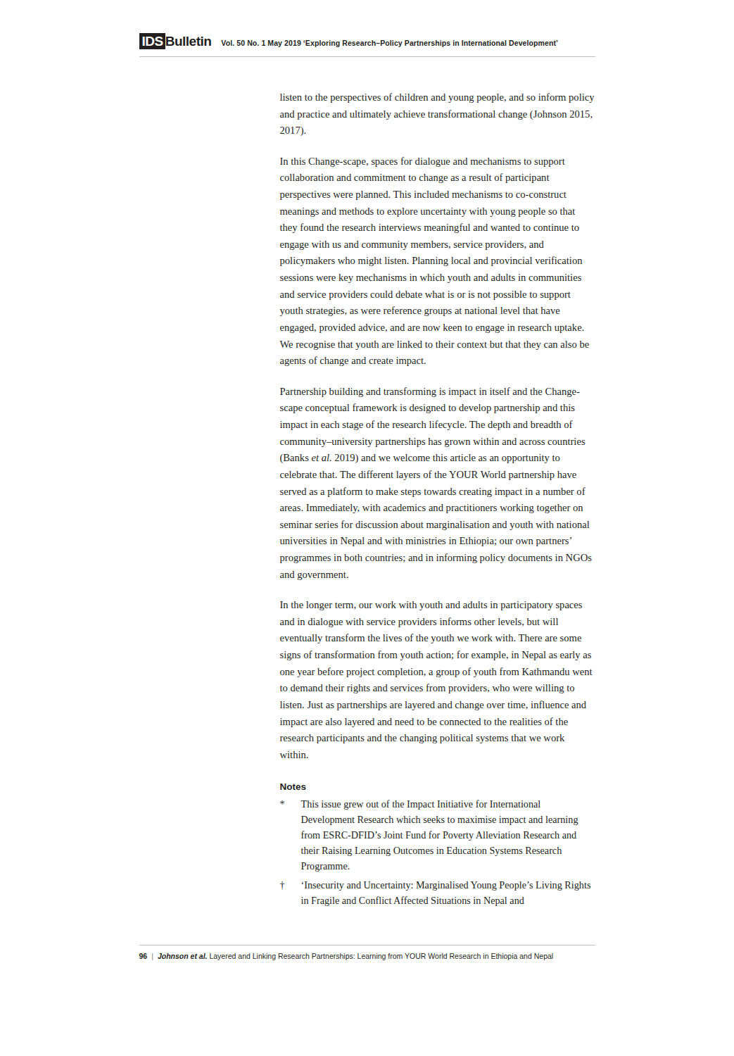IDS Bulletin
Vol. 50 No. 1 May 2019 ‘Exploring Research–Policy Partnerships in International Development’
listen to the perspectives of children and young people, and so inform policy and practice and ultimately achieve transformational change (Johnson 2015, 2017).
In this Change-scape, spaces for dialogue and mechanisms to support collaboration and commitment to change as a result of participant perspectives were planned. This included mechanisms to co-construct meanings and methods to explore uncertainty with young people so that they found the research interviews meaningful and wanted to continue to engage with us and community members, service providers, and policymakers who might listen. Planning local and provincial verification sessions were key mechanisms in which youth and adults in communities and service providers could debate what is or is not possible to support youth strategies, as were reference groups at national level that have engaged, provided advice, and are now keen to engage in research uptake. We recognise that youth are linked to their context but that they can also be agents of change and create impact.
Partnership building and transforming is impact in itself and the Change-scape conceptual framework is designed to develop partnership and this impact in each stage of the research lifecycle. The depth and breadth of community–university partnerships has grown within and across countries (Banks et al. 2019) and we welcome this article as an opportunity to celebrate that. The different layers of the YOUR World partnership have served as a platform to make steps towards creating impact in a number of areas. Immediately, with academics and practitioners working together on seminar series for discussion about marginalisation and youth with national universities in Nepal and with ministries in Ethiopia; our own partners’ programmes in both countries; and in informing policy documents in NGOs and government.
In the longer term, our work with youth and adults in participatory spaces and in dialogue with service providers informs other levels, but will eventually transform the lives of the youth we work with. There are some signs of transformation from youth action; for example, in Nepal as early as one year before project completion, a group of youth from Kathmandu went to demand their rights and services from providers, who were willing to listen. Just as partnerships are layered and change over time, influence and impact are also layered and need to be connected to the realities of the research participants and the changing political systems that we work within.
Notes
*This issue grew out of the Impact Initiative for International Development Research which seeks to maximise impact and learning from ESRC-DFID’s Joint Fund for Poverty Alleviation Research and their Raising Learning Outcomes in Education Systems Research Programme.
†‘Insecurity and Uncertainty: Marginalised Young People’s Living Rights in Fragile and Conflict Affected Situations in Nepal and
96|Johnson et al. Layered and Linking Research Partnerships: Learning from YOUR World Research in Ethiopia and Nepal